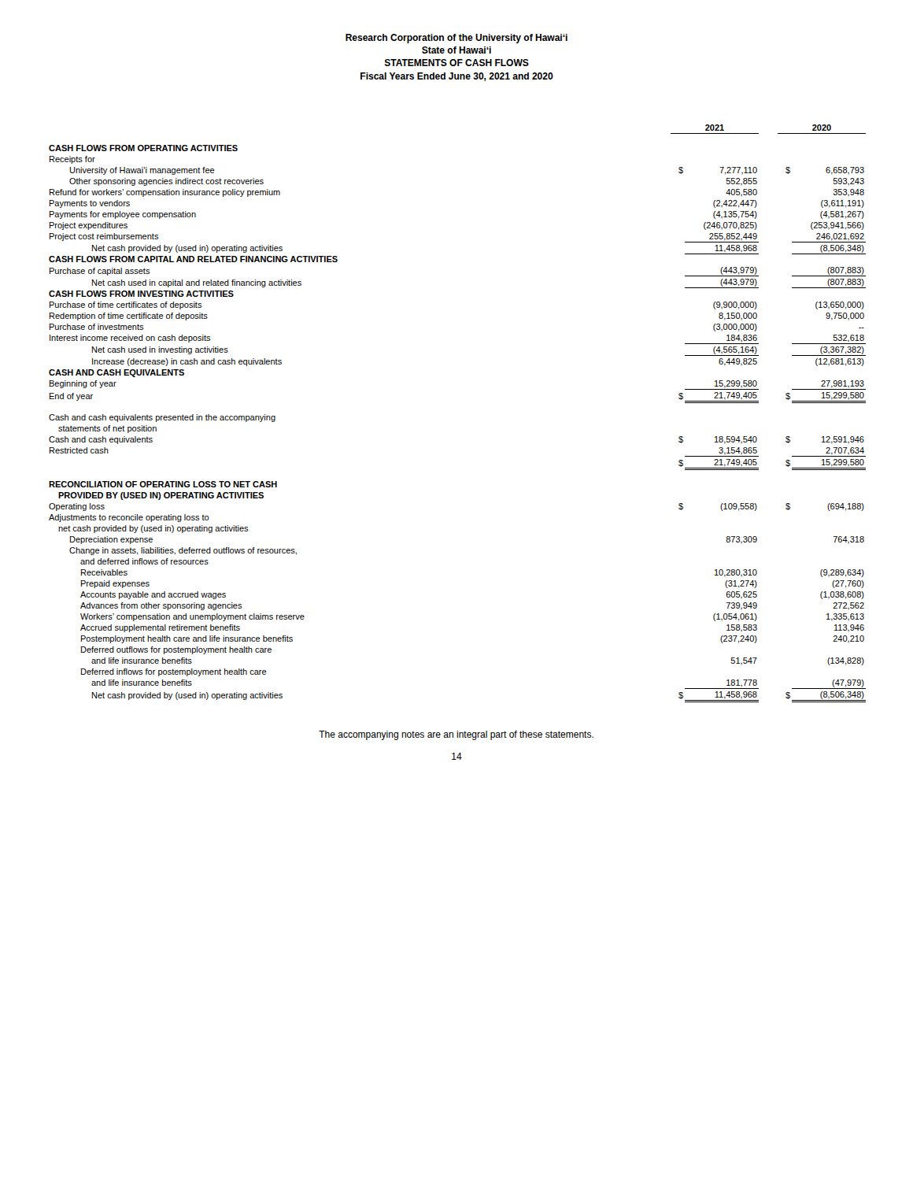Research Corporation of the University of Hawaiʻi
State of Hawaiʻi
STATEMENTS OF CASH FLOWS
Fiscal Years Ended June 30, 2021 and 2020
| | | 2021 | | 2020 |
| CASH FLOWS FROM OPERATING ACTIVITIES | | | | | | |
| Receipts for | | | | | | |
| University of Hawaiʻi management fee | | $ | 7,277,110 | | $ | 6,658,793 |
| Other sponsoring agencies indirect cost recoveries | | | 552,855 | | | 593,243 |
| Refund for workers’ compensation insurance policy premium | | | 405,580 | | | 353,948 |
| Payments to vendors | | | (2,422,447) | | | (3,611,191) |
| Payments for employee compensation | | | (4,135,754) | | | (4,581,267) |
| Project expenditures | | | (246,070,825) | | | (253,941,566) |
| Project cost reimbursements | | | 255,852,449 | | | 246,021,692 |
| Net cash provided by (used in) operating activities | | | 11,458,968 | | | (8,506,348) |
| CASH FLOWS FROM CAPITAL AND RELATED FINANCING ACTIVITIES | | | | | | |
| Purchase of capital assets | | | (443,979) | | | (807,883) |
| Net cash used in capital and related financing activities | | | (443,979) | | | (807,883) |
| CASH FLOWS FROM INVESTING ACTIVITIES | | | | | | |
| Purchase of time certificates of deposits | | | (9,900,000) | | | (13,650,000) |
| Redemption of time certificate of deposits | | | 8,150,000 | | | 9,750,000 |
| Purchase of investments | | | (3,000,000) | | | -- |
| Interest income received on cash deposits | | | 184,836 | | | 532,618 |
| Net cash used in investing activities | | | (4,565,164) | | | (3,367,382) |
| Increase (decrease) in cash and cash equivalents | | | 6,449,825 | | | (12,681,613) |
| CASH AND CASH EQUIVALENTS | | | | | | |
| Beginning of year | | | 15,299,580 | | | 27,981,193 |
| End of year | | $ | 21,749,405 | | $ | 15,299,580 |
| Cash and cash equivalents presented in the accompanying | | | | | | |
| statements of net position | | | | | | |
| Cash and cash equivalents | | $ | 18,594,540 | | $ | 12,591,946 |
| Restricted cash | | | 3,154,865 | | | 2,707,634 |
| | | $ | 21,749,405 | | $ | 15,299,580 |
| RECONCILIATION OF OPERATING LOSS TO NET CASH | | | | | | |
| PROVIDED BY (USED IN) OPERATING ACTIVITIES | | | | | | |
| Operating loss | | $ | (109,558) | | $ | (694,188) |
| Adjustments to reconcile operating loss to | | | | | | |
| net cash provided by (used in) operating activities | | | | | | |
| Depreciation expense | | | 873,309 | | | 764,318 |
| Change in assets, liabilities, deferred outflows of resources, | | | | | | |
| and deferred inflows of resources | | | | | | |
| Receivables | | | 10,280,310 | | | (9,289,634) |
| Prepaid expenses | | | (31,274) | | | (27,760) |
| Accounts payable and accrued wages | | | 605,625 | | | (1,038,608) |
| Advances from other sponsoring agencies | | | 739,949 | | | 272,562 |
| Workers’ compensation and unemployment claims reserve | | | (1,054,061) | | | 1,335,613 |
| Accrued supplemental retirement benefits | | | 158,583 | | | 113,946 |
| Postemployment health care and life insurance benefits | | | (237,240) | | | 240,210 |
| Deferred outflows for postemployment health care | | | | | | |
| and life insurance benefits | | | 51,547 | | | (134,828) |
| Deferred inflows for postemployment health care | | | | | | |
| and life insurance benefits | | | 181,778 | | | (47,979) |
| Net cash provided by (used in) operating activities | | $ | 11,458,968 | | $ | (8,506,348) |
The accompanying notes are an integral part of these statements.
14